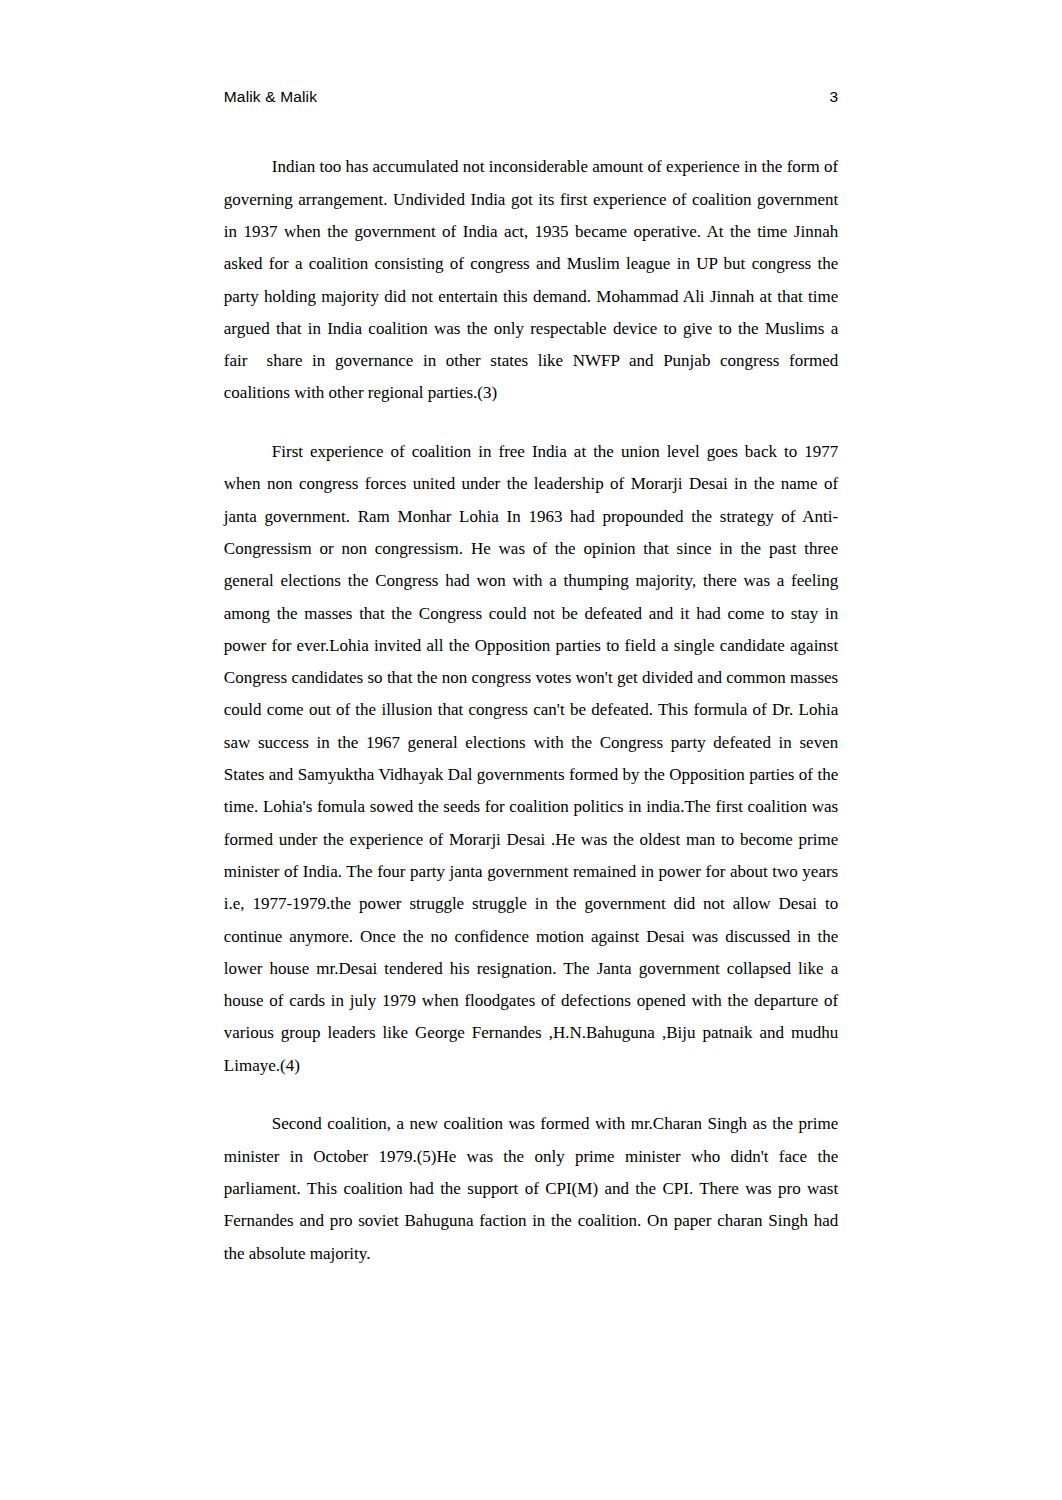Malik & Malik 3
Indian too has accumulated not inconsiderable amount of experience in the form of governing arrangement. Undivided India got its first experience of coalition government in 1937 when the government of India act, 1935 became operative. At the time Jinnah asked for a coalition consisting of congress and Muslim league in UP but congress the party holding majority did not entertain this demand. Mohammad Ali Jinnah at that time argued that in India coalition was the only respectable device to give to the Muslims a fair share in governance in other states like NWFP and Punjab congress formed coalitions with other regional parties.(3)
First experience of coalition in free India at the union level goes back to 1977 when non congress forces united under the leadership of Morarji Desai in the name of janta government. Ram Monhar Lohia In 1963 had propounded the strategy of Anti-Congressism or non congressism. He was of the opinion that since in the past three general elections the Congress had won with a thumping majority, there was a feeling among the masses that the Congress could not be defeated and it had come to stay in power for ever.Lohia invited all the Opposition parties to field a single candidate against Congress candidates so that the non congress votes won't get divided and common masses could come out of the illusion that congress can't be defeated. This formula of Dr. Lohia saw success in the 1967 general elections with the Congress party defeated in seven States and Samyuktha Vidhayak Dal governments formed by the Opposition parties of the time. Lohia's fomula sowed the seeds for coalition politics in india.The first coalition was formed under the experience of Morarji Desai .He was the oldest man to become prime minister of India. The four party janta government remained in power for about two years i.e, 1977-1979.the power struggle struggle in the government did not allow Desai to continue anymore. Once the no confidence motion against Desai was discussed in the lower house mr.Desai tendered his resignation. The Janta government collapsed like a house of cards in july 1979 when floodgates of defections opened with the departure of various group leaders like George Fernandes ,H.N.Bahuguna ,Biju patnaik and mudhu Limaye.(4)
Second coalition, a new coalition was formed with mr.Charan Singh as the prime minister in October 1979.(5)He was the only prime minister who didn't face the parliament. This coalition had the support of CPI(M) and the CPI. There was pro wast Fernandes and pro soviet Bahuguna faction in the coalition. On paper charan Singh had the absolute majority.